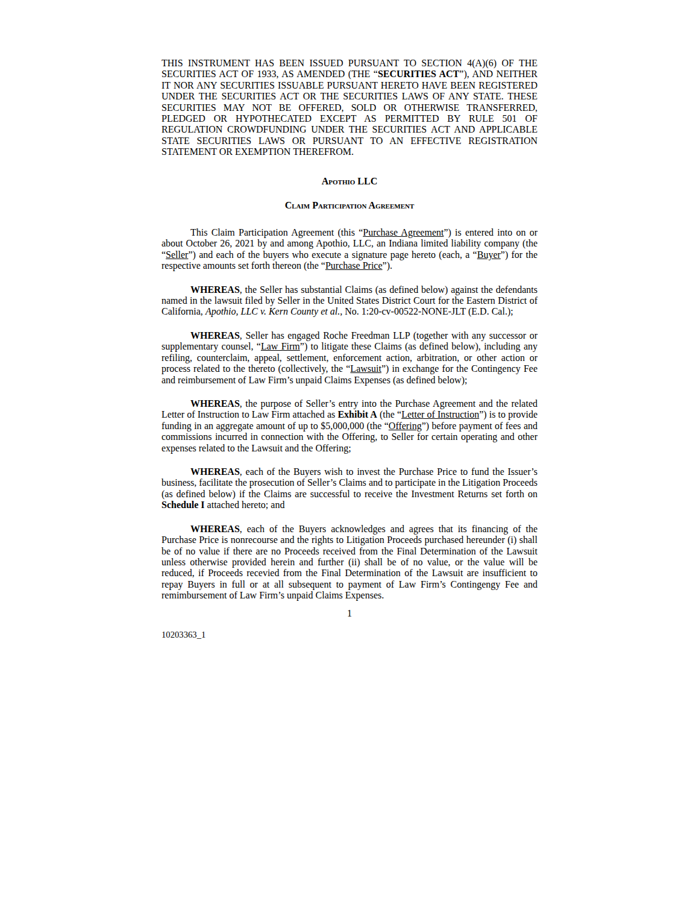This instrument has been issued pursuant to Section 4(a)(6) of the Securities Act of 1933, as amended (the “Securities Act”), and neither it nor any securities issuable pursuant hereto have been registered under the Securities Act or the securities laws of any state. These securities may not be offered, sold or otherwise transferred, pledged or hypothecated except as permitted by Rule 501 of Regulation Crowdfunding under the Securities Act and applicable state securities laws or pursuant to an effective registration statement or exemption therefrom.
Apothio LLC
Claim Participation Agreement
This Claim Participation Agreement (this “Purchase Agreement”) is entered into on or about October 26, 2021 by and among Apothio, LLC, an Indiana limited liability company (the “Seller”) and each of the buyers who execute a signature page hereto (each, a “Buyer”) for the respective amounts set forth thereon (the “Purchase Price”).
WHEREAS, the Seller has substantial Claims (as defined below) against the defendants named in the lawsuit filed by Seller in the United States District Court for the Eastern District of California, Apothio, LLC v. Kern County et al., No. 1:20-cv-00522-NONE-JLT (E.D. Cal.);
WHEREAS, Seller has engaged Roche Freedman LLP (together with any successor or supplementary counsel, “Law Firm”) to litigate these Claims (as defined below), including any refiling, counterclaim, appeal, settlement, enforcement action, arbitration, or other action or process related to the thereto (collectively, the “Lawsuit”) in exchange for the Contingency Fee and reimbursement of Law Firm’s unpaid Claims Expenses (as defined below);
WHEREAS, the purpose of Seller’s entry into the Purchase Agreement and the related Letter of Instruction to Law Firm attached as Exhibit A (the “Letter of Instruction”) is to provide funding in an aggregate amount of up to $5,000,000 (the “Offering”) before payment of fees and commissions incurred in connection with the Offering, to Seller for certain operating and other expenses related to the Lawsuit and the Offering;
WHEREAS, each of the Buyers wish to invest the Purchase Price to fund the Issuer’s business, facilitate the prosecution of Seller’s Claims and to participate in the Litigation Proceeds (as defined below) if the Claims are successful to receive the Investment Returns set forth on Schedule I attached hereto; and
WHEREAS, each of the Buyers acknowledges and agrees that its financing of the Purchase Price is nonrecourse and the rights to Litigation Proceeds purchased hereunder (i) shall be of no value if there are no Proceeds received from the Final Determination of the Lawsuit unless otherwise provided herein and further (ii) shall be of no value, or the value will be reduced, if Proceeds recevied from the Final Determination of the Lawsuit are insufficient to repay Buyers in full or at all subsequent to payment of Law Firm’s Contingengy Fee and remimbursement of Law Firm’s unpaid Claims Expenses.
1
10203363_1